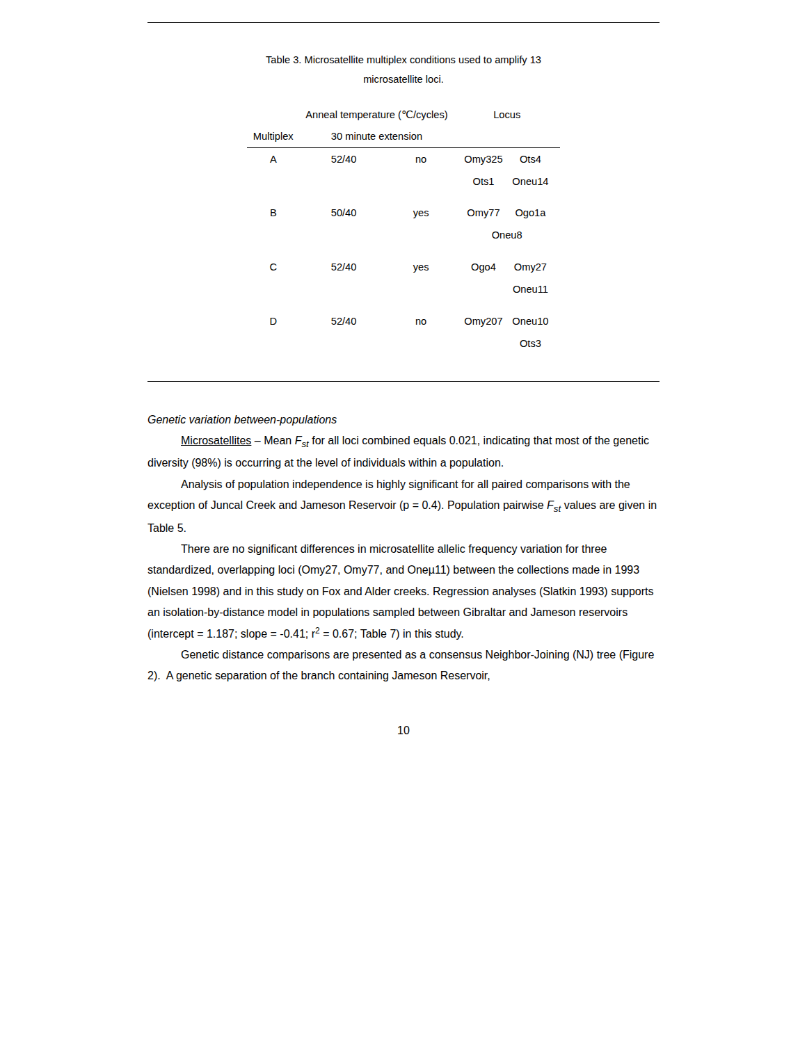Table 3. Microsatellite multiplex conditions used to amplify 13 microsatellite loci.
| | Anneal temperature (℃/cycles) | Locus |
| --- | --- | --- |
| Multiplex | 30 minute extension | |
| A | 52/40 | no | Omy325 Ots4 |
| | | | Ots1 Oneu14 |
| B | 50/40 | yes | Omy77 Ogo1a |
| | | | Oneu8 |
| C | 52/40 | yes | Ogo4 Omy27 |
| | | | Oneu11 |
| D | 52/40 | no | Omy207 Oneu10 |
| | | | Ots3 |
Genetic variation between-populations
Microsatellites – Mean Fst for all loci combined equals 0.021, indicating that most of the genetic diversity (98%) is occurring at the level of individuals within a population.
Analysis of population independence is highly significant for all paired comparisons with the exception of Juncal Creek and Jameson Reservoir (p = 0.4). Population pairwise Fst values are given in Table 5.
There are no significant differences in microsatellite allelic frequency variation for three standardized, overlapping loci (Omy27, Omy77, and Oneµ11) between the collections made in 1993 (Nielsen 1998) and in this study on Fox and Alder creeks. Regression analyses (Slatkin 1993) supports an isolation-by-distance model in populations sampled between Gibraltar and Jameson reservoirs (intercept = 1.187; slope = -0.41; r2 = 0.67; Table 7) in this study.
Genetic distance comparisons are presented as a consensus Neighbor-Joining (NJ) tree (Figure 2). A genetic separation of the branch containing Jameson Reservoir,
10